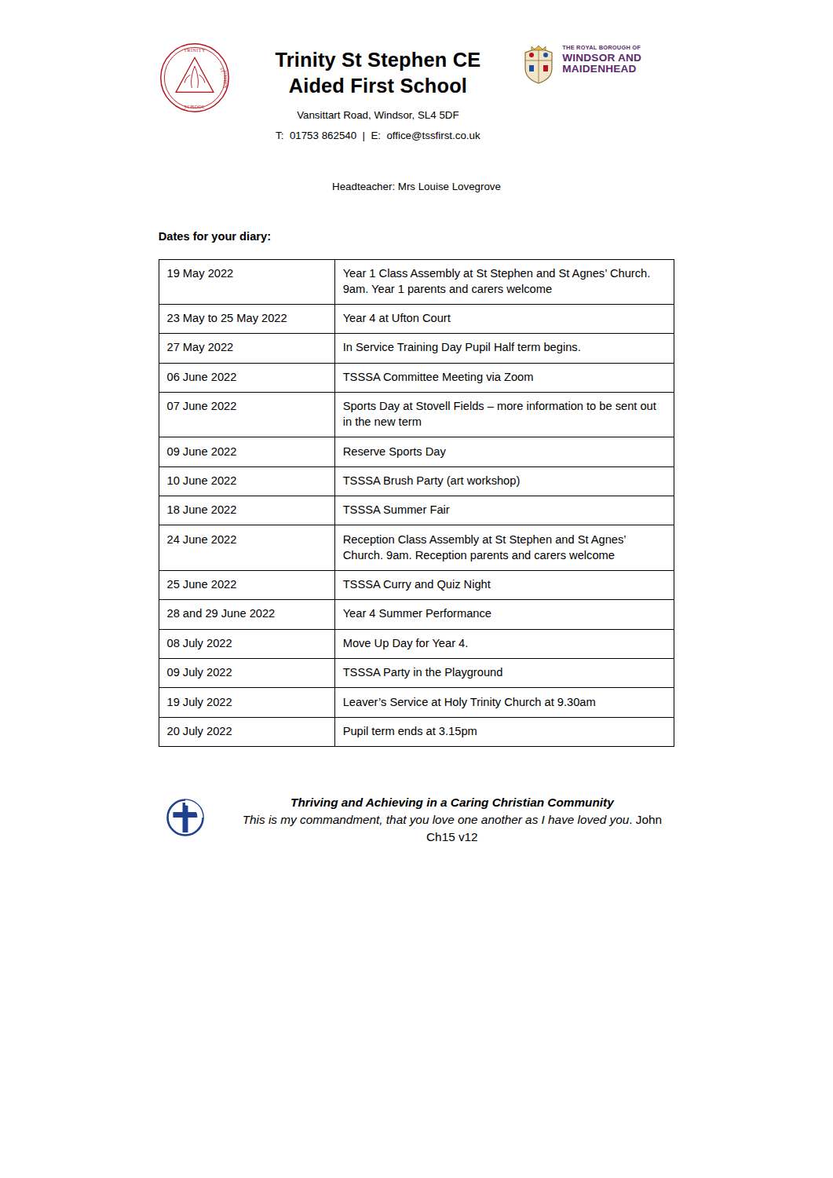TRINITY SCHOOL ST STEPHEN
Trinity St Stephen CE Aided First School
Vansittart Road, Windsor, SL4 5DF
T: 01753 862540 | E: office@tssfirst.co.uk
The Royal Borough of Windsor and Maidenhead
Headteacher: Mrs Louise Lovegrove
Dates for your diary:
| 19 May 2022 | Year 1 Class Assembly at St Stephen and St Agnes’ Church. 9am. Year 1 parents and carers welcome |
| 23 May to 25 May 2022 | Year 4 at Ufton Court |
| 27 May 2022 | In Service Training Day Pupil Half term begins. |
| 06 June 2022 | TSSSA Committee Meeting via Zoom |
| 07 June 2022 | Sports Day at Stovell Fields – more information to be sent out in the new term |
| 09 June 2022 | Reserve Sports Day |
| 10 June 2022 | TSSSA Brush Party (art workshop) |
| 18 June 2022 | TSSSA Summer Fair |
| 24 June 2022 | Reception Class Assembly at St Stephen and St Agnes’ Church. 9am. Reception parents and carers welcome |
| 25 June 2022 | TSSSA Curry and Quiz Night |
| 28 and 29 June 2022 | Year 4 Summer Performance |
| 08 July 2022 | Move Up Day for Year 4. |
| 09 July 2022 | TSSSA Party in the Playground |
| 19 July 2022 | Leaver’s Service at Holy Trinity Church at 9.30am |
| 20 July 2022 | Pupil term ends at 3.15pm |
Thriving and Achieving in a Caring Christian Community
This is my commandment, that you love one another as I have loved you. John Ch15 v12